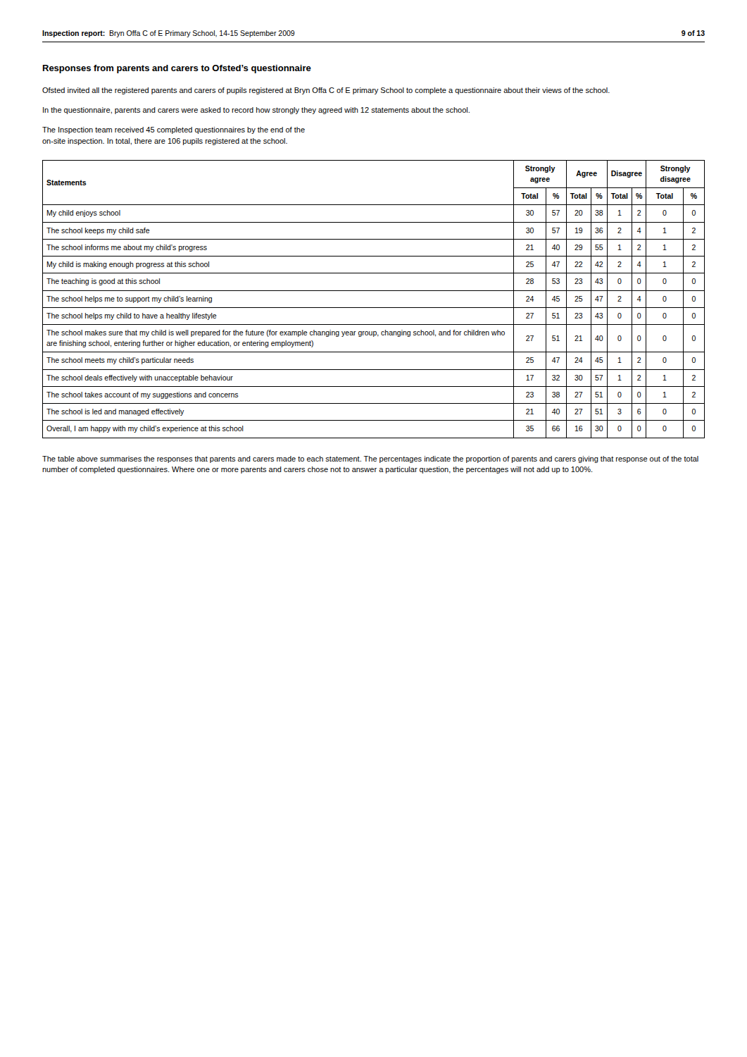Inspection report: Bryn Offa C of E Primary School, 14-15 September 2009
9 of 13
Responses from parents and carers to Ofsted’s questionnaire
Ofsted invited all the registered parents and carers of pupils registered at Bryn Offa C of E primary School to complete a questionnaire about their views of the school.
In the questionnaire, parents and carers were asked to record how strongly they agreed with 12 statements about the school.
The Inspection team received 45 completed questionnaires by the end of the
on-site inspection. In total, there are 106 pupils registered at the school.
| Statements | Strongly agree | Agree | Disagree | Strongly disagree |
| --- | --- | --- | --- | --- |
| Total | % | Total | % | Total | % | Total | % |
| My child enjoys school | 30 | 57 | 20 | 38 | 1 | 2 | 0 | 0 |
| The school keeps my child safe | 30 | 57 | 19 | 36 | 2 | 4 | 1 | 2 |
| The school informs me about my child’s progress | 21 | 40 | 29 | 55 | 1 | 2 | 1 | 2 |
| My child is making enough progress at this school | 25 | 47 | 22 | 42 | 2 | 4 | 1 | 2 |
| The teaching is good at this school | 28 | 53 | 23 | 43 | 0 | 0 | 0 | 0 |
| The school helps me to support my child’s learning | 24 | 45 | 25 | 47 | 2 | 4 | 0 | 0 |
| The school helps my child to have a healthy lifestyle | 27 | 51 | 23 | 43 | 0 | 0 | 0 | 0 |
| The school makes sure that my child is well prepared for the future (for example changing year group, changing school, and for children who are finishing school, entering further or higher education, or entering employment) | 27 | 51 | 21 | 40 | 0 | 0 | 0 | 0 |
| The school meets my child’s particular needs | 25 | 47 | 24 | 45 | 1 | 2 | 0 | 0 |
| The school deals effectively with unacceptable behaviour | 17 | 32 | 30 | 57 | 1 | 2 | 1 | 2 |
| The school takes account of my suggestions and concerns | 23 | 38 | 27 | 51 | 0 | 0 | 1 | 2 |
| The school is led and managed effectively | 21 | 40 | 27 | 51 | 3 | 6 | 0 | 0 |
| Overall, I am happy with my child’s experience at this school | 35 | 66 | 16 | 30 | 0 | 0 | 0 | 0 |
The table above summarises the responses that parents and carers made to each statement. The percentages indicate the proportion of parents and carers giving that response out of the total number of completed questionnaires. Where one or more parents and carers chose not to answer a particular question, the percentages will not add up to 100%.